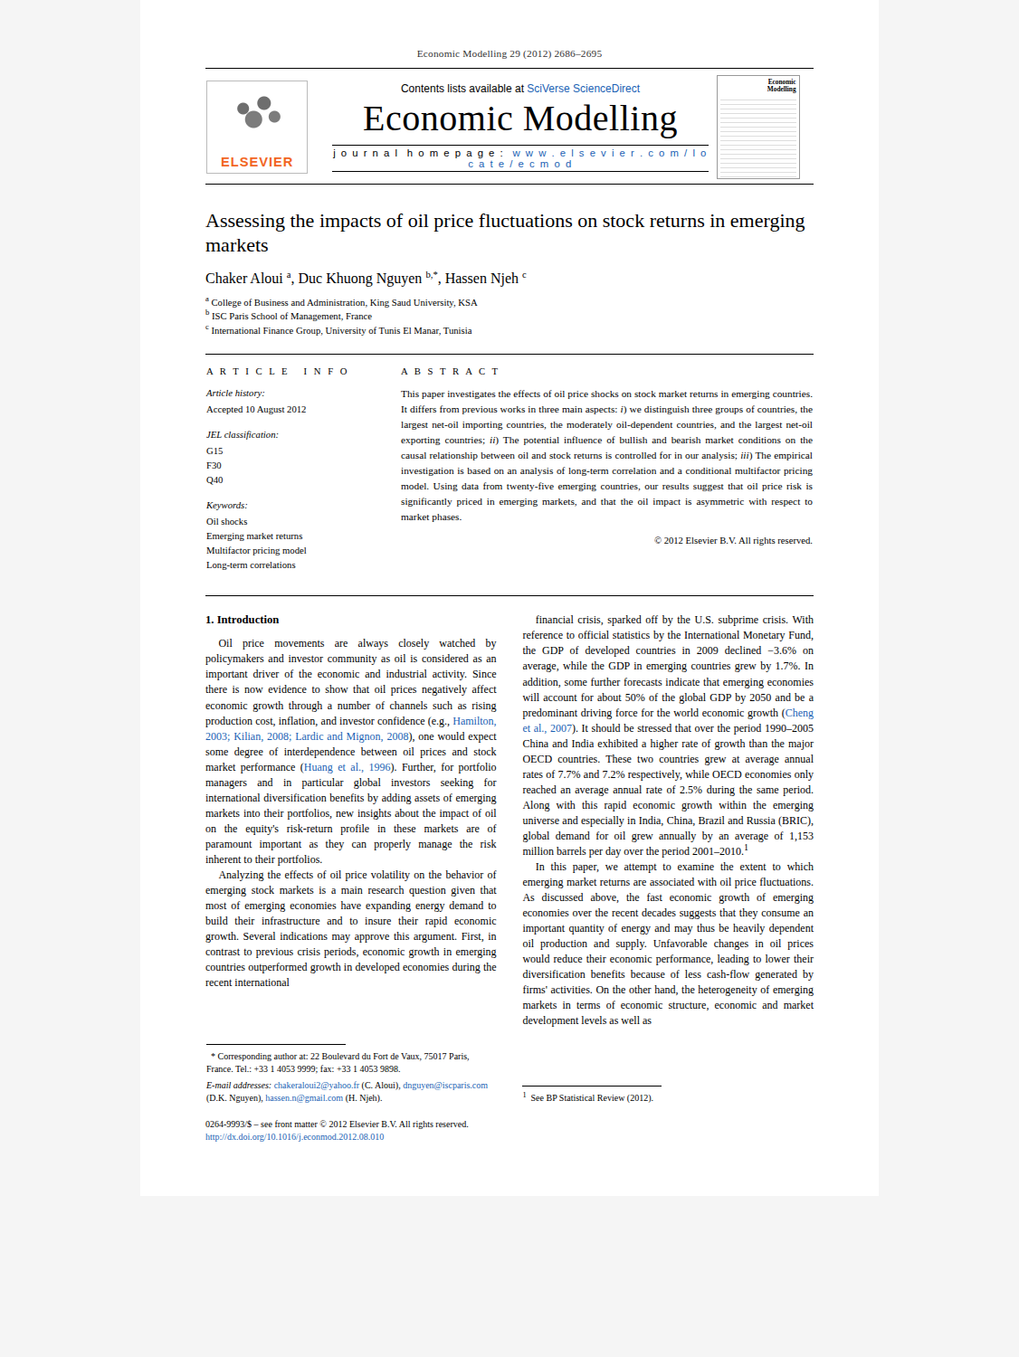Economic Modelling 29 (2012) 2686–2695
| ELSEVIER | Contents lists available at SciVerse ScienceDirect Economic Modelling j o u r n a l h o m e p a g e : w w w . e l s e v i e r . c o m / l o c a t e / e c m o d | Economic Modelling |
Assessing the impacts of oil price fluctuations on stock returns in emerging markets
Chaker Aloui a, Duc Khuong Nguyen b,*, Hassen Njeh c
a College of Business and Administration, King Saud University, KSA
b ISC Paris School of Management, France
c International Finance Group, University of Tunis El Manar, Tunisia
| A R T I C L E I N F O Article history: Accepted 10 August 2012 JEL classification: G15 F30 Q40 Keywords: Oil shocks Emerging market returns Multifactor pricing model Long-term correlations | A B S T R A C T This paper investigates the effects of oil price shocks on stock market returns in emerging countries. It differs from previous works in three main aspects: i ) we distinguish three groups of countries, the largest net-oil importing countries, the moderately oil-dependent countries, and the largest net-oil exporting countries; ii ) The potential influence of bullish and bearish market conditions on the causal relationship between oil and stock returns is controlled for in our analysis; iii ) The empirical investigation is based on an analysis of long-term correlation and a conditional multifactor pricing model. Using data from twenty-five emerging countries, our results suggest that oil price risk is significantly priced in emerging markets, and that the oil impact is asymmetric with respect to market phases. © 2012 Elsevier B.V. All rights reserved. |
1. Introduction
Oil price movements are always closely watched by policymakers and investor community as oil is considered as an important driver of the economic and industrial activity. Since there is now evidence to show that oil prices negatively affect economic growth through a number of channels such as rising production cost, inflation, and investor confidence (e.g., Hamilton, 2003; Kilian, 2008; Lardic and Mignon, 2008), one would expect some degree of interdependence between oil prices and stock market performance (Huang et al., 1996). Further, for portfolio managers and in particular global investors seeking for international diversification benefits by adding assets of emerging markets into their portfolios, new insights about the impact of oil on the equity's risk-return profile in these markets are of paramount important as they can properly manage the risk inherent to their portfolios.
Analyzing the effects of oil price volatility on the behavior of emerging stock markets is a main research question given that most of emerging economies have expanding energy demand to build their infrastructure and to insure their rapid economic growth. Several indications may approve this argument. First, in contrast to previous crisis periods, economic growth in emerging countries outperformed growth in developed economies during the recent international
financial crisis, sparked off by the U.S. subprime crisis. With reference to official statistics by the International Monetary Fund, the GDP of developed countries in 2009 declined −3.6% on average, while the GDP in emerging countries grew by 1.7%. In addition, some further forecasts indicate that emerging economies will account for about 50% of the global GDP by 2050 and be a predominant driving force for the world economic growth (Cheng et al., 2007). It should be stressed that over the period 1990–2005 China and India exhibited a higher rate of growth than the major OECD countries. These two countries grew at average annual rates of 7.7% and 7.2% respectively, while OECD economies only reached an average annual rate of 2.5% during the same period. Along with this rapid economic growth within the emerging universe and especially in India, China, Brazil and Russia (BRIC), global demand for oil grew annually by an average of 1,153 million barrels per day over the period 2001–2010.1
In this paper, we attempt to examine the extent to which emerging market returns are associated with oil price fluctuations. As discussed above, the fast economic growth of emerging economies over the recent decades suggests that they consume an important quantity of energy and may thus be heavily dependent oil production and supply. Unfavorable changes in oil prices would reduce their economic performance, leading to lower their diversification benefits because of less cash-flow generated by firms' activities. On the other hand, the heterogeneity of emerging markets in terms of economic structure, economic and market development levels as well as
| * Corresponding author at: 22 Boulevard du Fort de Vaux, 75017 Paris, France. Tel.: +33 1 4053 9999; fax: +33 1 4053 9898. E-mail addresses: chakeraloui2@yahoo.fr (C. Aloui), dnguyen@iscparis.com (D.K. Nguyen), hassen.n@gmail.com (H. Njeh). | 1 See BP Statistical Review (2012). |
0264-9993/$ – see front matter © 2012 Elsevier B.V. All rights reserved.
http://dx.doi.org/10.1016/j.econmod.2012.08.010